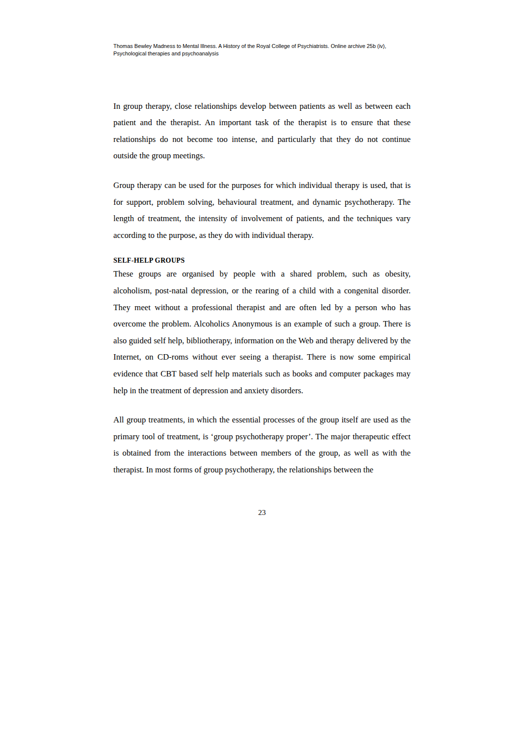Thomas Bewley Madness to Mental Illness. A History of the Royal College of Psychiatrists. Online archive 25b (iv),
Psychological therapies and psychoanalysis
In group therapy, close relationships develop between patients as well as between each patient and the therapist. An important task of the therapist is to ensure that these relationships do not become too intense, and particularly that they do not continue outside the group meetings.
Group therapy can be used for the purposes for which individual therapy is used, that is for support, problem solving, behavioural treatment, and dynamic psychotherapy. The length of treatment, the intensity of involvement of patients, and the techniques vary according to the purpose, as they do with individual therapy.
Self-help groups
These groups are organised by people with a shared problem, such as obesity, alcoholism, post-natal depression, or the rearing of a child with a congenital disorder. They meet without a professional therapist and are often led by a person who has overcome the problem. Alcoholics Anonymous is an example of such a group. There is also guided self help, bibliotherapy, information on the Web and therapy delivered by the Internet, on CD-roms without ever seeing a therapist. There is now some empirical evidence that CBT based self help materials such as books and computer packages may help in the treatment of depression and anxiety disorders.
All group treatments, in which the essential processes of the group itself are used as the primary tool of treatment, is ‘group psychotherapy proper’. The major therapeutic effect is obtained from the interactions between members of the group, as well as with the therapist. In most forms of group psychotherapy, the relationships between the
23